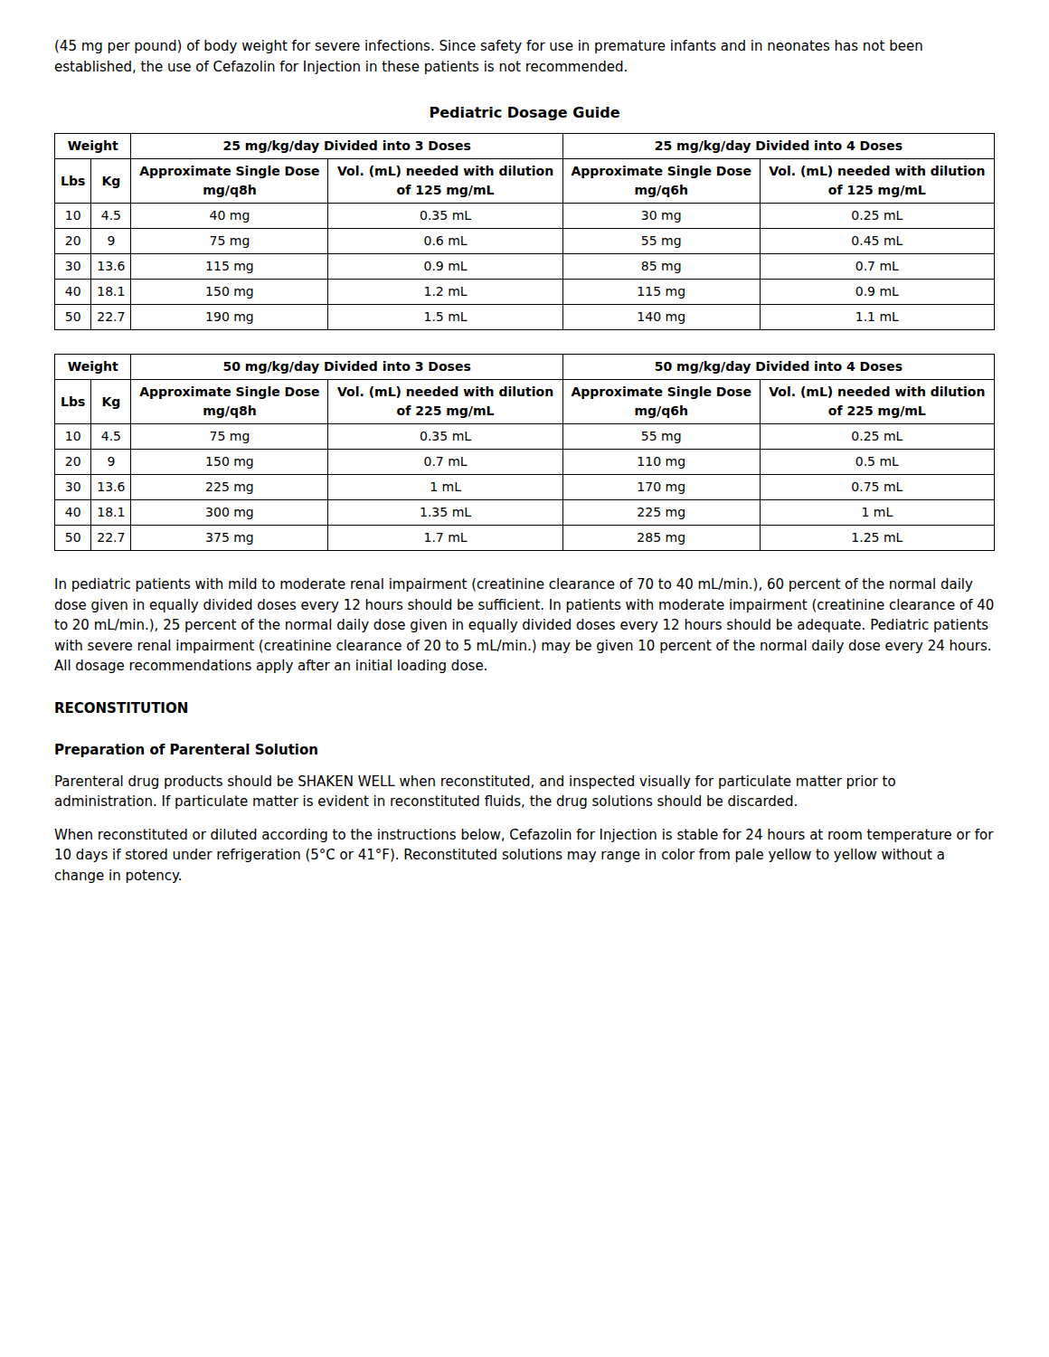(45 mg per pound) of body weight for severe infections. Since safety for use in premature infants and in neonates has not been established, the use of Cefazolin for Injection in these patients is not recommended.
Pediatric Dosage Guide
| Weight | 25 mg/kg/day Divided into 3 Doses | 25 mg/kg/day Divided into 4 Doses |
| --- | --- | --- |
| Lbs | Kg | Approximate Single Dose mg/q8h | Vol. (mL) needed with dilution of 125 mg/mL | Approximate Single Dose mg/q6h | Vol. (mL) needed with dilution of 125 mg/mL |
| 10 | 4.5 | 40 mg | 0.35 mL | 30 mg | 0.25 mL |
| 20 | 9 | 75 mg | 0.6 mL | 55 mg | 0.45 mL |
| 30 | 13.6 | 115 mg | 0.9 mL | 85 mg | 0.7 mL |
| 40 | 18.1 | 150 mg | 1.2 mL | 115 mg | 0.9 mL |
| 50 | 22.7 | 190 mg | 1.5 mL | 140 mg | 1.1 mL |
| Weight | 50 mg/kg/day Divided into 3 Doses | 50 mg/kg/day Divided into 4 Doses |
| --- | --- | --- |
| Lbs | Kg | Approximate Single Dose mg/q8h | Vol. (mL) needed with dilution of 225 mg/mL | Approximate Single Dose mg/q6h | Vol. (mL) needed with dilution of 225 mg/mL |
| 10 | 4.5 | 75 mg | 0.35 mL | 55 mg | 0.25 mL |
| 20 | 9 | 150 mg | 0.7 mL | 110 mg | 0.5 mL |
| 30 | 13.6 | 225 mg | 1 mL | 170 mg | 0.75 mL |
| 40 | 18.1 | 300 mg | 1.35 mL | 225 mg | 1 mL |
| 50 | 22.7 | 375 mg | 1.7 mL | 285 mg | 1.25 mL |
In pediatric patients with mild to moderate renal impairment (creatinine clearance of 70 to 40 mL/min.), 60 percent of the normal daily dose given in equally divided doses every 12 hours should be sufficient. In patients with moderate impairment (creatinine clearance of 40 to 20 mL/min.), 25 percent of the normal daily dose given in equally divided doses every 12 hours should be adequate. Pediatric patients with severe renal impairment (creatinine clearance of 20 to 5 mL/min.) may be given 10 percent of the normal daily dose every 24 hours. All dosage recommendations apply after an initial loading dose.
RECONSTITUTION
Preparation of Parenteral Solution
Parenteral drug products should be SHAKEN WELL when reconstituted, and inspected visually for particulate matter prior to administration. If particulate matter is evident in reconstituted fluids, the drug solutions should be discarded.
When reconstituted or diluted according to the instructions below, Cefazolin for Injection is stable for 24 hours at room temperature or for 10 days if stored under refrigeration (5°C or 41°F). Reconstituted solutions may range in color from pale yellow to yellow without a change in potency.